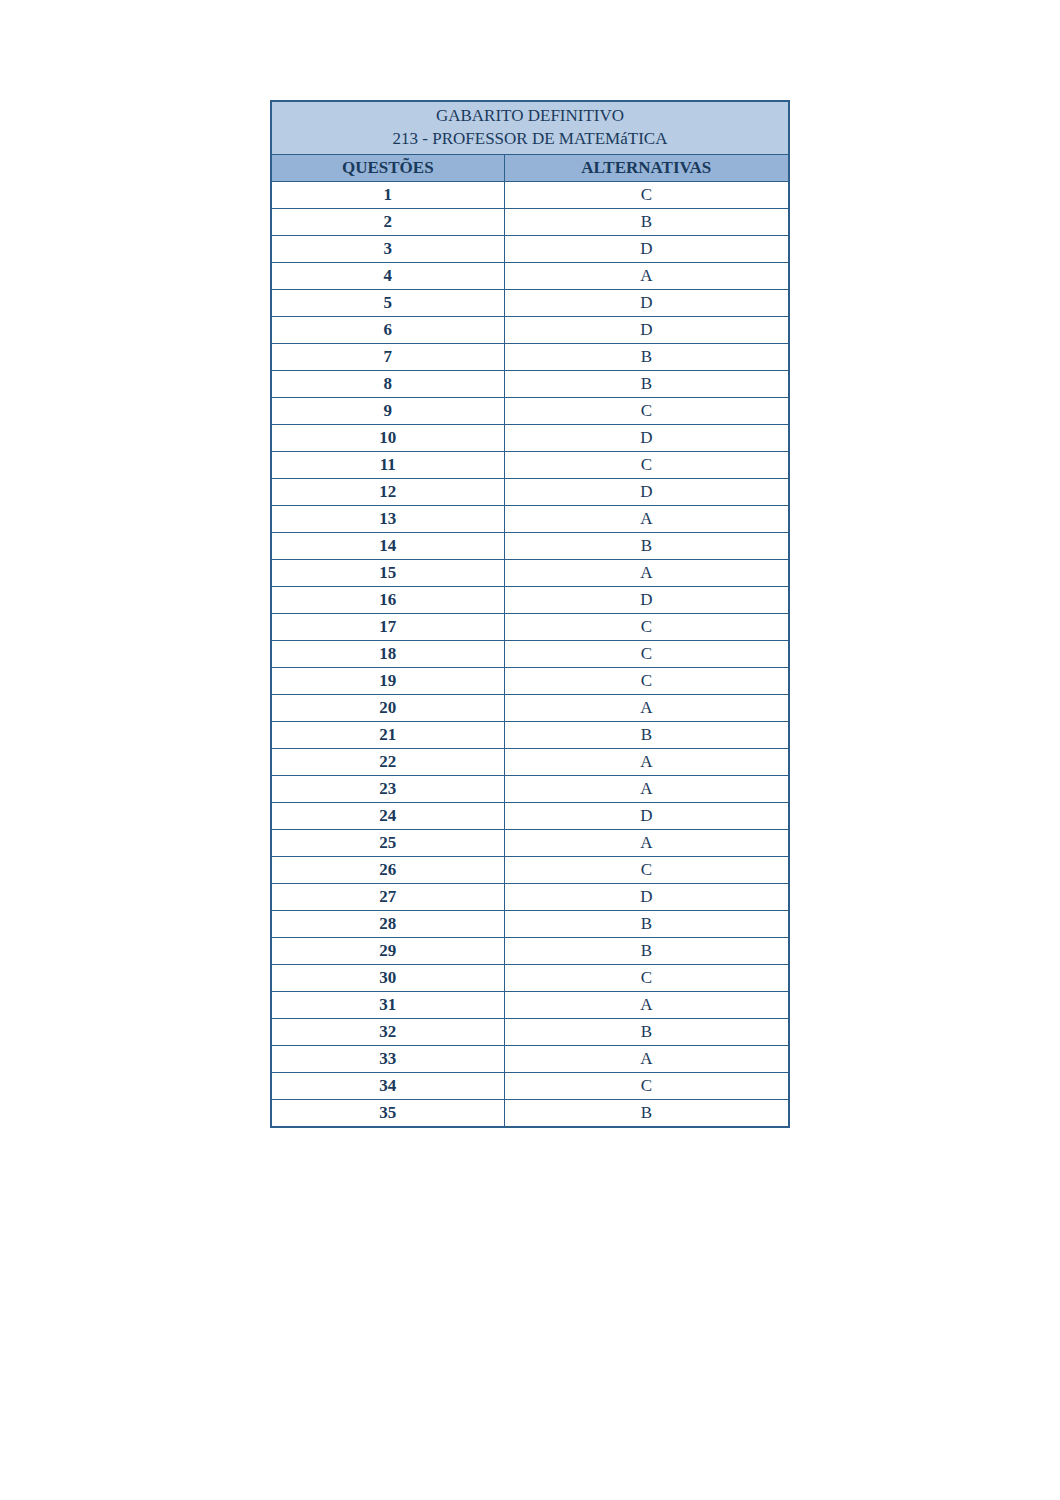| GABARITO DEFINITIVO 213 - PROFESSOR DE MATEMáTICA |
| QUESTÕES | ALTERNATIVAS |
| 1 | C |
| 2 | B |
| 3 | D |
| 4 | A |
| 5 | D |
| 6 | D |
| 7 | B |
| 8 | B |
| 9 | C |
| 10 | D |
| 11 | C |
| 12 | D |
| 13 | A |
| 14 | B |
| 15 | A |
| 16 | D |
| 17 | C |
| 18 | C |
| 19 | C |
| 20 | A |
| 21 | B |
| 22 | A |
| 23 | A |
| 24 | D |
| 25 | A |
| 26 | C |
| 27 | D |
| 28 | B |
| 29 | B |
| 30 | C |
| 31 | A |
| 32 | B |
| 33 | A |
| 34 | C |
| 35 | B |